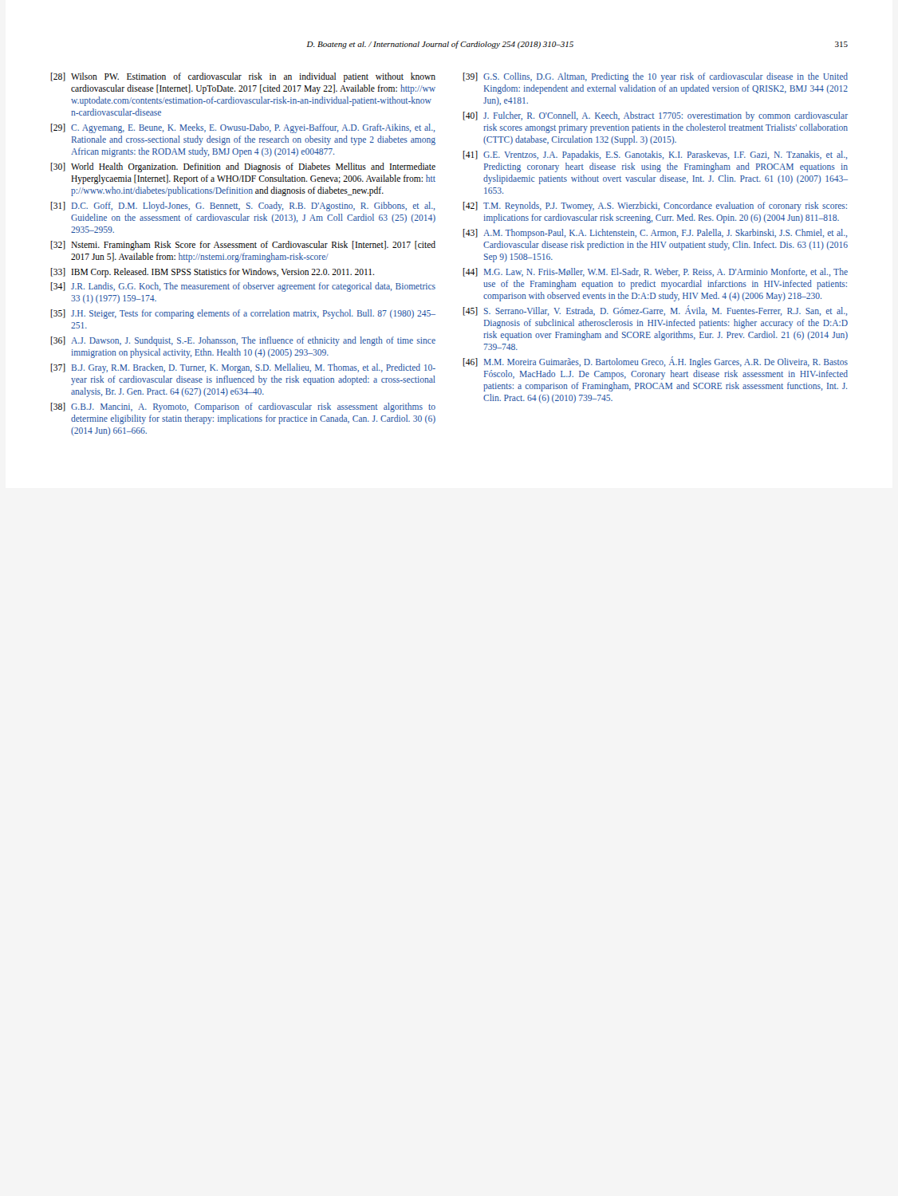D. Boateng et al. / International Journal of Cardiology 254 (2018) 310–315
315
[28] Wilson PW. Estimation of cardiovascular risk in an individual patient without known cardiovascular disease [Internet]. UpToDate. 2017 [cited 2017 May 22]. Available from: http://www.uptodate.com/contents/estimation-of-cardiovascular-risk-in-an-individual-patient-without-known-cardiovascular-disease
[29] C. Agyemang, E. Beune, K. Meeks, E. Owusu-Dabo, P. Agyei-Baffour, A.D. Graft-Aikins, et al., Rationale and cross-sectional study design of the research on obesity and type 2 diabetes among African migrants: the RODAM study, BMJ Open 4 (3) (2014) e004877.
[30] World Health Organization. Definition and Diagnosis of Diabetes Mellitus and Intermediate Hyperglycaemia [Internet]. Report of a WHO/IDF Consultation. Geneva; 2006. Available from: http://www.who.int/diabetes/publications/Definition and diagnosis of diabetes_new.pdf.
[31] D.C. Goff, D.M. Lloyd-Jones, G. Bennett, S. Coady, R.B. D'Agostino, R. Gibbons, et al., Guideline on the assessment of cardiovascular risk (2013), J Am Coll Cardiol 63 (25) (2014) 2935–2959.
[32] Nstemi. Framingham Risk Score for Assessment of Cardiovascular Risk [Internet]. 2017 [cited 2017 Jun 5]. Available from: http://nstemi.org/framingham-risk-score/
[33] IBM Corp. Released. IBM SPSS Statistics for Windows, Version 22.0. 2011. 2011.
[34] J.R. Landis, G.G. Koch, The measurement of observer agreement for categorical data, Biometrics 33 (1) (1977) 159–174.
[35] J.H. Steiger, Tests for comparing elements of a correlation matrix, Psychol. Bull. 87 (1980) 245–251.
[36] A.J. Dawson, J. Sundquist, S.-E. Johansson, The influence of ethnicity and length of time since immigration on physical activity, Ethn. Health 10 (4) (2005) 293–309.
[37] B.J. Gray, R.M. Bracken, D. Turner, K. Morgan, S.D. Mellalieu, M. Thomas, et al., Predicted 10-year risk of cardiovascular disease is influenced by the risk equation adopted: a cross-sectional analysis, Br. J. Gen. Pract. 64 (627) (2014) e634–40.
[38] G.B.J. Mancini, A. Ryomoto, Comparison of cardiovascular risk assessment algorithms to determine eligibility for statin therapy: implications for practice in Canada, Can. J. Cardiol. 30 (6) (2014 Jun) 661–666.
[39] G.S. Collins, D.G. Altman, Predicting the 10 year risk of cardiovascular disease in the United Kingdom: independent and external validation of an updated version of QRISK2, BMJ 344 (2012 Jun), e4181.
[40] J. Fulcher, R. O'Connell, A. Keech, Abstract 17705: overestimation by common cardiovascular risk scores amongst primary prevention patients in the cholesterol treatment Trialists' collaboration (CTTC) database, Circulation 132 (Suppl. 3) (2015).
[41] G.E. Vrentzos, J.A. Papadakis, E.S. Ganotakis, K.I. Paraskevas, I.F. Gazi, N. Tzanakis, et al., Predicting coronary heart disease risk using the Framingham and PROCAM equations in dyslipidaemic patients without overt vascular disease, Int. J. Clin. Pract. 61 (10) (2007) 1643–1653.
[42] T.M. Reynolds, P.J. Twomey, A.S. Wierzbicki, Concordance evaluation of coronary risk scores: implications for cardiovascular risk screening, Curr. Med. Res. Opin. 20 (6) (2004 Jun) 811–818.
[43] A.M. Thompson-Paul, K.A. Lichtenstein, C. Armon, F.J. Palella, J. Skarbinski, J.S. Chmiel, et al., Cardiovascular disease risk prediction in the HIV outpatient study, Clin. Infect. Dis. 63 (11) (2016 Sep 9) 1508–1516.
[44] M.G. Law, N. Friis-Møller, W.M. El-Sadr, R. Weber, P. Reiss, A. D'Arminio Monforte, et al., The use of the Framingham equation to predict myocardial infarctions in HIV-infected patients: comparison with observed events in the D:A:D study, HIV Med. 4 (4) (2006 May) 218–230.
[45] S. Serrano-Villar, V. Estrada, D. Gómez-Garre, M. Ávila, M. Fuentes-Ferrer, R.J. San, et al., Diagnosis of subclinical atherosclerosis in HIV-infected patients: higher accuracy of the D:A:D risk equation over Framingham and SCORE algorithms, Eur. J. Prev. Cardiol. 21 (6) (2014 Jun) 739–748.
[46] M.M. Moreira Guimarães, D. Bartolomeu Greco, Á.H. Ingles Garces, A.R. De Oliveira, R. Bastos Fóscolo, MacHado L.J. De Campos, Coronary heart disease risk assessment in HIV-infected patients: a comparison of Framingham, PROCAM and SCORE risk assessment functions, Int. J. Clin. Pract. 64 (6) (2010) 739–745.